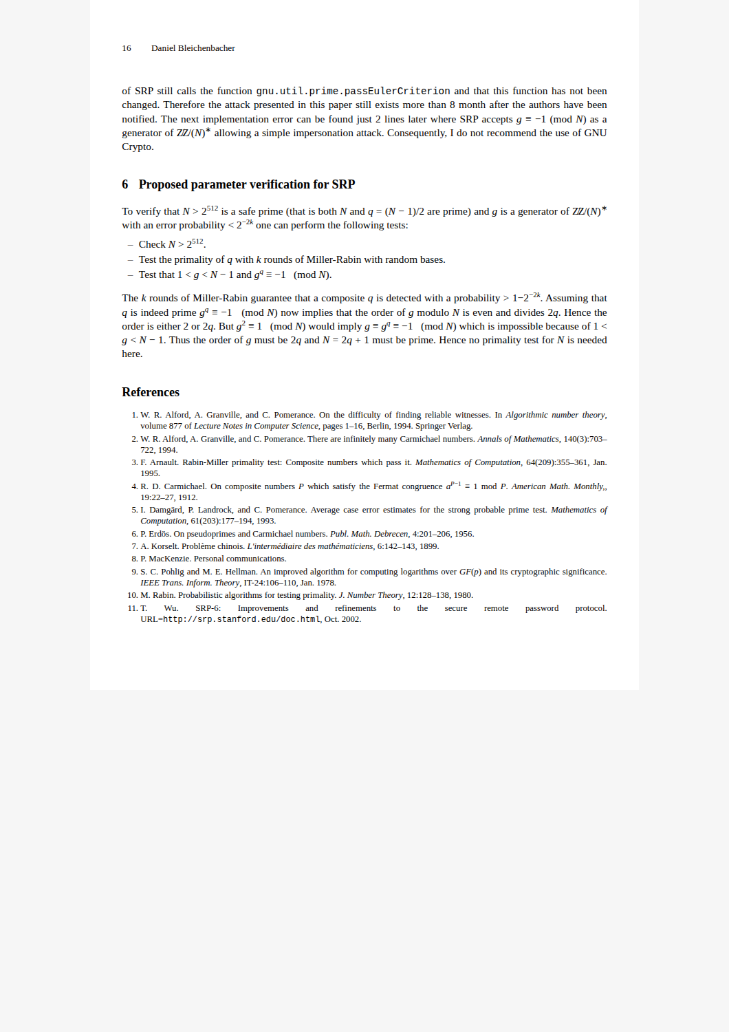16 Daniel Bleichenbacher
of SRP still calls the function gnu.util.prime.passEulerCriterion and that this function has not been changed. Therefore the attack presented in this paper still exists more than 8 month after the authors have been notified. The next implementation error can be found just 2 lines later where SRP accepts g ≡ −1 (mod N) as a generator of Z̸Z/(N)∗ allowing a simple impersonation attack. Consequently, I do not recommend the use of GNU Crypto.
6 Proposed parameter verification for SRP
To verify that N > 2512 is a safe prime (that is both N and q = (N − 1)/2 are prime) and g is a generator of Z̸Z/(N)∗ with an error probability < 2−2k one can perform the following tests:
Check N > 2512.
Test the primality of q with k rounds of Miller-Rabin with random bases.
Test that 1 < g < N − 1 and gq ≡ −1 (mod N).
The k rounds of Miller-Rabin guarantee that a composite q is detected with a probability > 1−2−2k. Assuming that q is indeed prime gq ≡ −1 (mod N) now implies that the order of g modulo N is even and divides 2q. Hence the order is either 2 or 2q. But g2 ≡ 1 (mod N) would imply g ≡ gq ≡ −1 (mod N) which is impossible because of 1 < g < N − 1. Thus the order of g must be 2q and N = 2q + 1 must be prime. Hence no primality test for N is needed here.
References
W. R. Alford, A. Granville, and C. Pomerance. On the difficulty of finding reliable witnesses. In Algorithmic number theory, volume 877 of Lecture Notes in Computer Science, pages 1–16, Berlin, 1994. Springer Verlag.
W. R. Alford, A. Granville, and C. Pomerance. There are infinitely many Carmichael numbers. Annals of Mathematics, 140(3):703–722, 1994.
F. Arnault. Rabin-Miller primality test: Composite numbers which pass it. Mathematics of Computation, 64(209):355–361, Jan. 1995.
R. D. Carmichael. On composite numbers P which satisfy the Fermat congruence aP−1 ≡ 1 mod P. American Math. Monthly,, 19:22–27, 1912.
I. Damgärd, P. Landrock, and C. Pomerance. Average case error estimates for the strong probable prime test. Mathematics of Computation, 61(203):177–194, 1993.
P. Erdös. On pseudoprimes and Carmichael numbers. Publ. Math. Debrecen, 4:201–206, 1956.
A. Korselt. Problème chinois. L'intermédiaire des mathématiciens, 6:142–143, 1899.
P. MacKenzie. Personal communications.
S. C. Pohlig and M. E. Hellman. An improved algorithm for computing logarithms over GF(p) and its cryptographic significance. IEEE Trans. Inform. Theory, IT-24:106–110, Jan. 1978.
M. Rabin. Probabilistic algorithms for testing primality. J. Number Theory, 12:128–138, 1980.
T. Wu. SRP-6: Improvements and refinements to the secure remote password protocol. URL=http://srp.stanford.edu/doc.html, Oct. 2002.